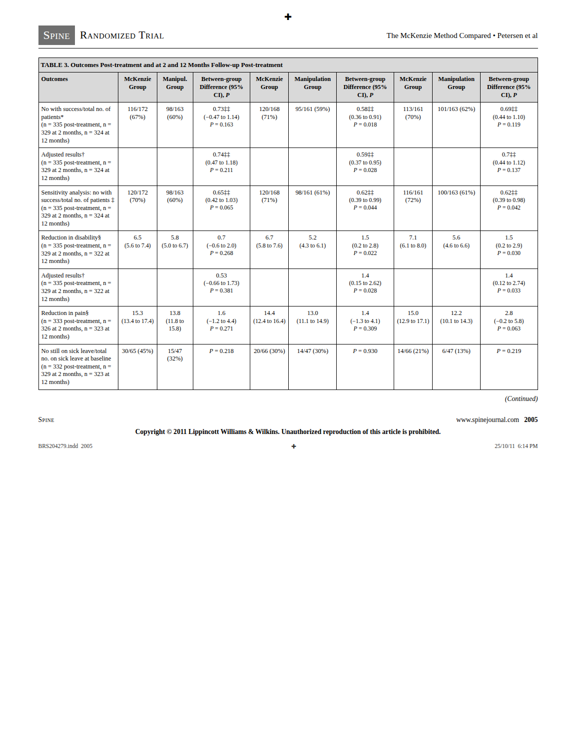✚
Spine Randomized Trial
The McKenzie Method Compared • Petersen et al
TABLE 3. Outcomes Post-treatment and at 2 and 12 Months Follow-up Post-treatment
| Outcomes | McKenzie Group | Manipul. Group | Between-group Difference (95% CI), P | McKenzie Group | Manipulation Group | Between-group Difference (95% CI), P | McKenzie Group | Manipulation Group | Between-group Difference (95% CI), P |
| --- | --- | --- | --- | --- | --- | --- | --- | --- | --- |
| No with success/total no. of patients* (n = 335 post-treatment, n = 329 at 2 months, n = 324 at 12 months) | 116/172 (67%) | 98/163 (60%) | 0.73‡‡ (−0.47 to 1.14) P = 0.163 | 120/168 (71%) | 95/161 (59%) | 0.58‡‡ (0.36 to 0.91) P = 0.018 | 113/161 (70%) | 101/163 (62%) | 0.69‡‡ (0.44 to 1.10) P = 0.119 |
| Adjusted results† (n = 335 post-treatment, n = 329 at 2 months, n = 324 at 12 months) | | | 0.74‡‡ (0.47 to 1.18) P = 0.211 | | | 0.59‡‡ (0.37 to 0.95) P = 0.028 | | | 0.7‡‡ (0.44 to 1.12) P = 0.137 |
| Sensitivity analysis: no with success/total no. of patients ‡ (n = 335 post-treatment, n = 329 at 2 months, n = 324 at 12 months) | 120/172 (70%) | 98/163 (60%) | 0.65‡‡ (0.42 to 1.03) P = 0.065 | 120/168 (71%) | 98/161 (61%) | 0.62‡‡ (0.39 to 0.99) P = 0.044 | 116/161 (72%) | 100/163 (61%) | 0.62‡‡ (0.39 to 0.98) P = 0.042 |
| Reduction in disability§ (n = 335 post-treatment, n = 329 at 2 months, n = 322 at 12 months) | 6.5 (5.6 to 7.4) | 5.8 (5.0 to 6.7) | 0.7 (−0.6 to 2.0) P = 0.268 | 6.7 (5.8 to 7.6) | 5.2 (4.3 to 6.1) | 1.5 (0.2 to 2.8) P = 0.022 | 7.1 (6.1 to 8.0) | 5.6 (4.6 to 6.6) | 1.5 (0.2 to 2.9) P = 0.030 |
| Adjusted results† (n = 335 post-treatment, n = 329 at 2 months, n = 322 at 12 months) | | | 0.53 (−0.66 to 1.73) P = 0.381 | | | 1.4 (0.15 to 2.62) P = 0.028 | | | 1.4 (0.12 to 2.74) P = 0.033 |
| Reduction in pain§ (n = 333 post-treatment, n = 326 at 2 months, n = 323 at 12 months) | 15.3 (13.4 to 17.4) | 13.8 (11.8 to 15.8) | 1.6 (−1.2 to 4.4) P = 0.271 | 14.4 (12.4 to 16.4) | 13.0 (11.1 to 14.9) | 1.4 (−1.3 to 4.1) P = 0.309 | 15.0 (12.9 to 17.1) | 12.2 (10.1 to 14.3) | 2.8 (−0.2 to 5.8) P = 0.063 |
| No still on sick leave/total no. on sick leave at baseline (n = 332 post-treatment, n = 329 at 2 months, n = 323 at 12 months) | 30/65 (45%) | 15/47 (32%) | P = 0.218 | 20/66 (30%) | 14/47 (30%) | P = 0.930 | 14/66 (21%) | 6/47 (13%) | P = 0.219 |
(Continued)
Spine
www.spinejournal.com 2005
Copyright © 2011 Lippincott Williams & Wilkins. Unauthorized reproduction of this article is prohibited.
BRS204279.indd 2005 ✚ 25/10/11 6:14 PM